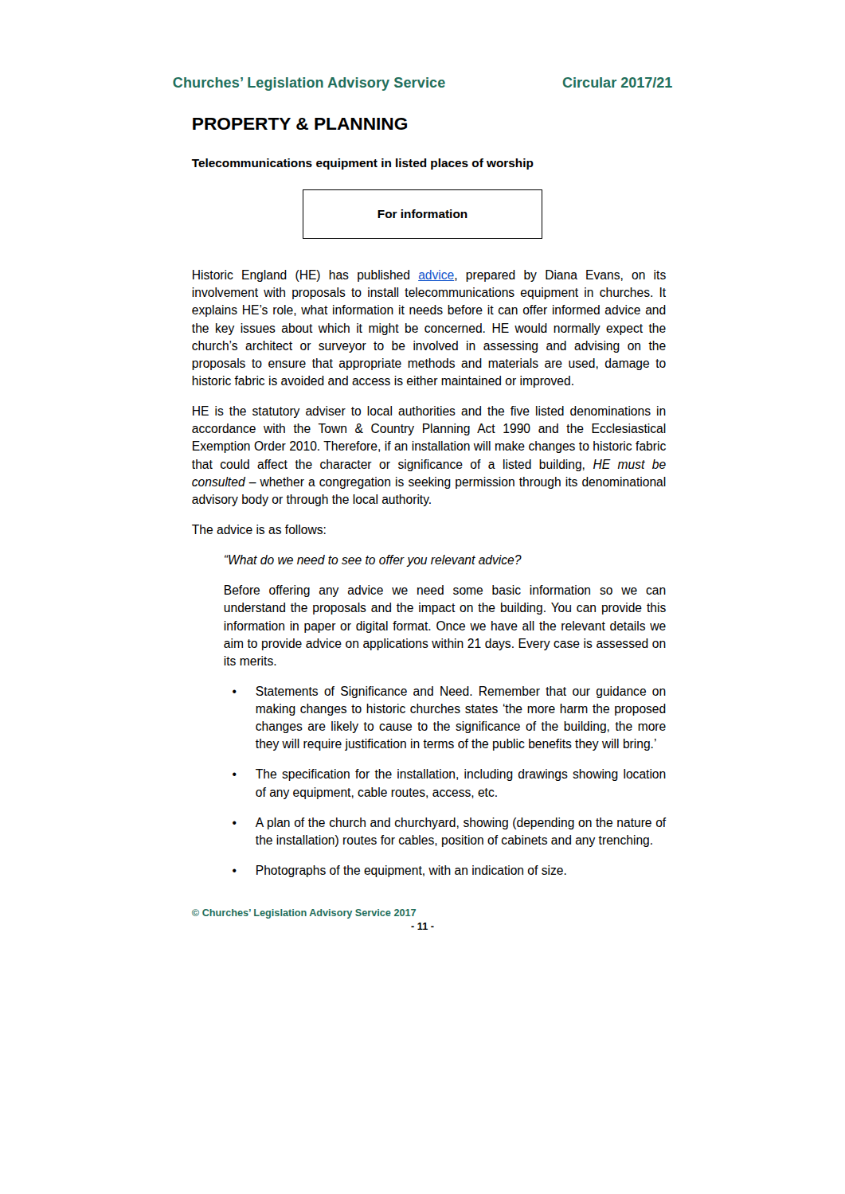Churches’ Legislation Advisory Service Circular 2017/21
PROPERTY & PLANNING
Telecommunications equipment in listed places of worship
For information
Historic England (HE) has published advice, prepared by Diana Evans, on its involvement with proposals to install telecommunications equipment in churches. It explains HE’s role, what information it needs before it can offer informed advice and the key issues about which it might be concerned. HE would normally expect the church’s architect or surveyor to be involved in assessing and advising on the proposals to ensure that appropriate methods and materials are used, damage to historic fabric is avoided and access is either maintained or improved.
HE is the statutory adviser to local authorities and the five listed denominations in accordance with the Town & Country Planning Act 1990 and the Ecclesiastical Exemption Order 2010. Therefore, if an installation will make changes to historic fabric that could affect the character or significance of a listed building, HE must be consulted – whether a congregation is seeking permission through its denominational advisory body or through the local authority.
The advice is as follows:
“What do we need to see to offer you relevant advice?
Before offering any advice we need some basic information so we can understand the proposals and the impact on the building. You can provide this information in paper or digital format. Once we have all the relevant details we aim to provide advice on applications within 21 days. Every case is assessed on its merits.
Statements of Significance and Need. Remember that our guidance on making changes to historic churches states ‘the more harm the proposed changes are likely to cause to the significance of the building, the more they will require justification in terms of the public benefits they will bring.’
The specification for the installation, including drawings showing location of any equipment, cable routes, access, etc.
A plan of the church and churchyard, showing (depending on the nature of the installation) routes for cables, position of cabinets and any trenching.
Photographs of the equipment, with an indication of size.
© Churches’ Legislation Advisory Service 2017
- 11 -